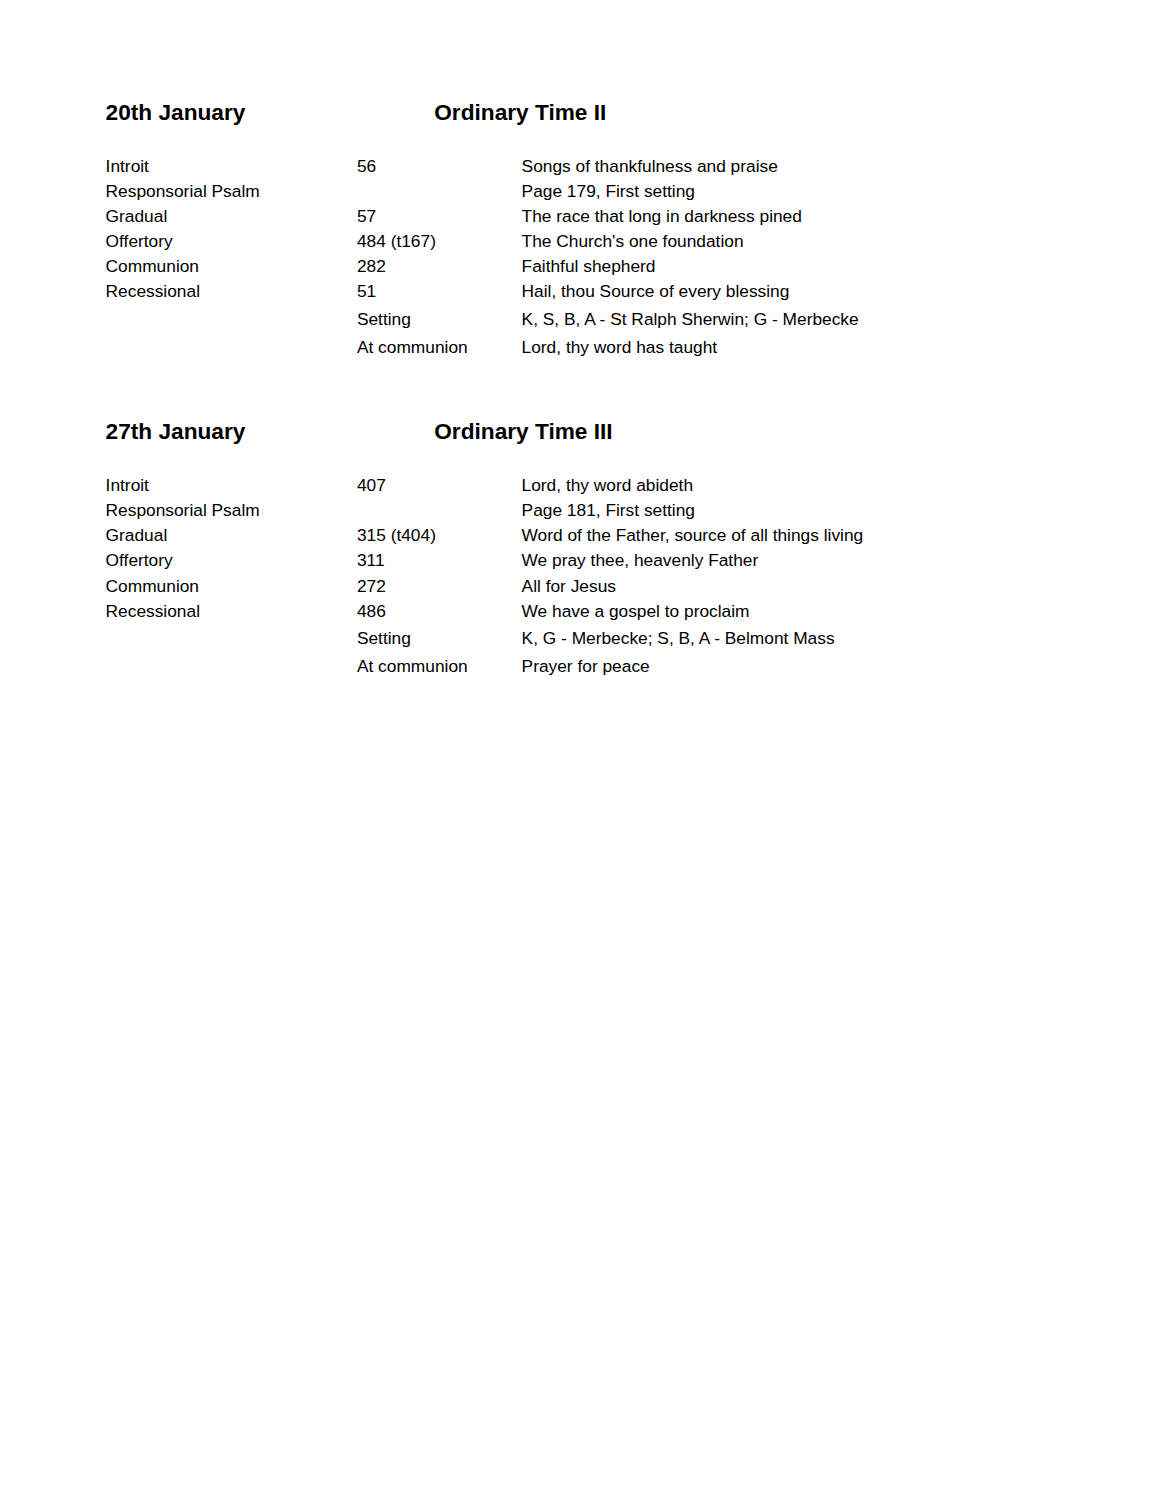20th January Ordinary Time II
| Introit | 56 | Songs of thankfulness and praise |
| Responsorial Psalm | | Page 179, First setting |
| Gradual | 57 | The race that long in darkness pined |
| Offertory | 484 (t167) | The Church's one foundation |
| Communion | 282 | Faithful shepherd |
| Recessional | 51 | Hail, thou Source of every blessing |
| | Setting | K, S, B, A - St Ralph Sherwin; G - Merbecke |
| | At communion | Lord, thy word has taught |
27th January Ordinary Time III
| Introit | 407 | Lord, thy word abideth |
| Responsorial Psalm | | Page 181, First setting |
| Gradual | 315 (t404) | Word of the Father, source of all things living |
| Offertory | 311 | We pray thee, heavenly Father |
| Communion | 272 | All for Jesus |
| Recessional | 486 | We have a gospel to proclaim |
| | Setting | K, G - Merbecke; S, B, A - Belmont Mass |
| | At communion | Prayer for peace |